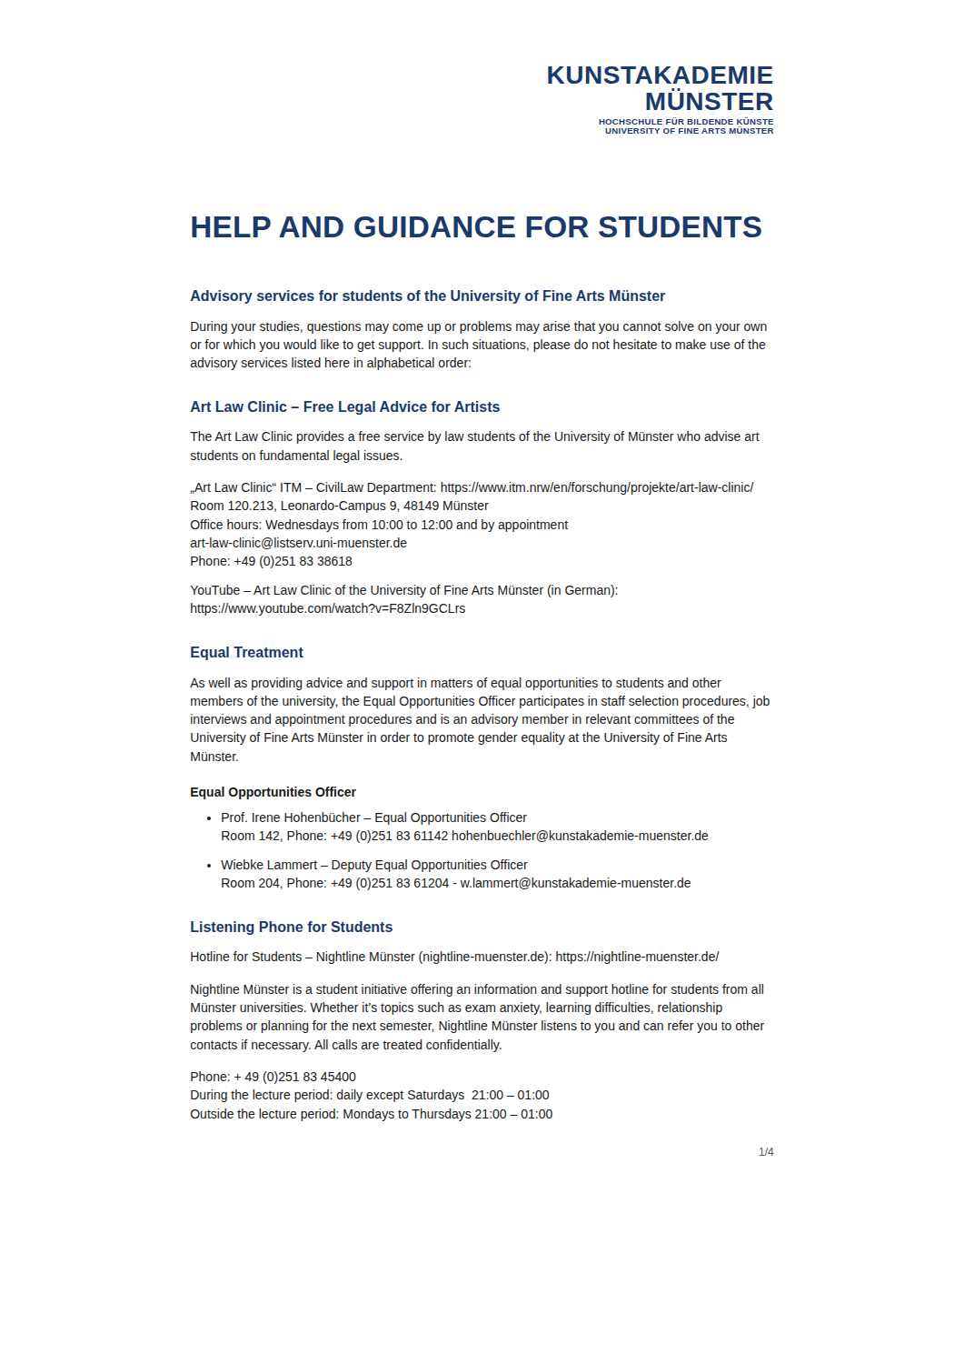KUNSTAKADEMIE
MÜNSTER
HOCHSCHULE FÜR BILDENDE KÜNSTE
UNIVERSITY OF FINE ARTS MÜNSTER
HELP AND GUIDANCE FOR STUDENTS
Advisory services for students of the University of Fine Arts Münster
During your studies, questions may come up or problems may arise that you cannot solve on your own or for which you would like to get support. In such situations, please do not hesitate to make use of the advisory services listed here in alphabetical order:
Art Law Clinic – Free Legal Advice for Artists
The Art Law Clinic provides a free service by law students of the University of Münster who advise art students on fundamental legal issues.
„Art Law Clinic“ ITM – CivilLaw Department: https://www.itm.nrw/en/forschung/projekte/art-law-clinic/
Room 120.213, Leonardo-Campus 9, 48149 Münster
Office hours: Wednesdays from 10:00 to 12:00 and by appointment
art-law-clinic@listserv.uni-muenster.de
Phone: +49 (0)251 83 38618
YouTube – Art Law Clinic of the University of Fine Arts Münster (in German):
https://www.youtube.com/watch?v=F8Zln9GCLrs
Equal Treatment
As well as providing advice and support in matters of equal opportunities to students and other members of the university, the Equal Opportunities Officer participates in staff selection procedures, job interviews and appointment procedures and is an advisory member in relevant committees of the University of Fine Arts Münster in order to promote gender equality at the University of Fine Arts Münster.
Equal Opportunities Officer
Prof. Irene Hohenbücher – Equal Opportunities Officer
Room 142, Phone: +49 (0)251 83 61142 hohenbuechler@kunstakademie-muenster.de
Wiebke Lammert – Deputy Equal Opportunities Officer
Room 204, Phone: +49 (0)251 83 61204 - w.lammert@kunstakademie-muenster.de
Listening Phone for Students
Hotline for Students – Nightline Münster (nightline-muenster.de): https://nightline-muenster.de/
Nightline Münster is a student initiative offering an information and support hotline for students from all Münster universities. Whether it’s topics such as exam anxiety, learning difficulties, relationship problems or planning for the next semester, Nightline Münster listens to you and can refer you to other contacts if necessary. All calls are treated confidentially.
Phone: + 49 (0)251 83 45400
During the lecture period: daily except Saturdays 21:00 – 01:00
Outside the lecture period: Mondays to Thursdays 21:00 – 01:00
1/4